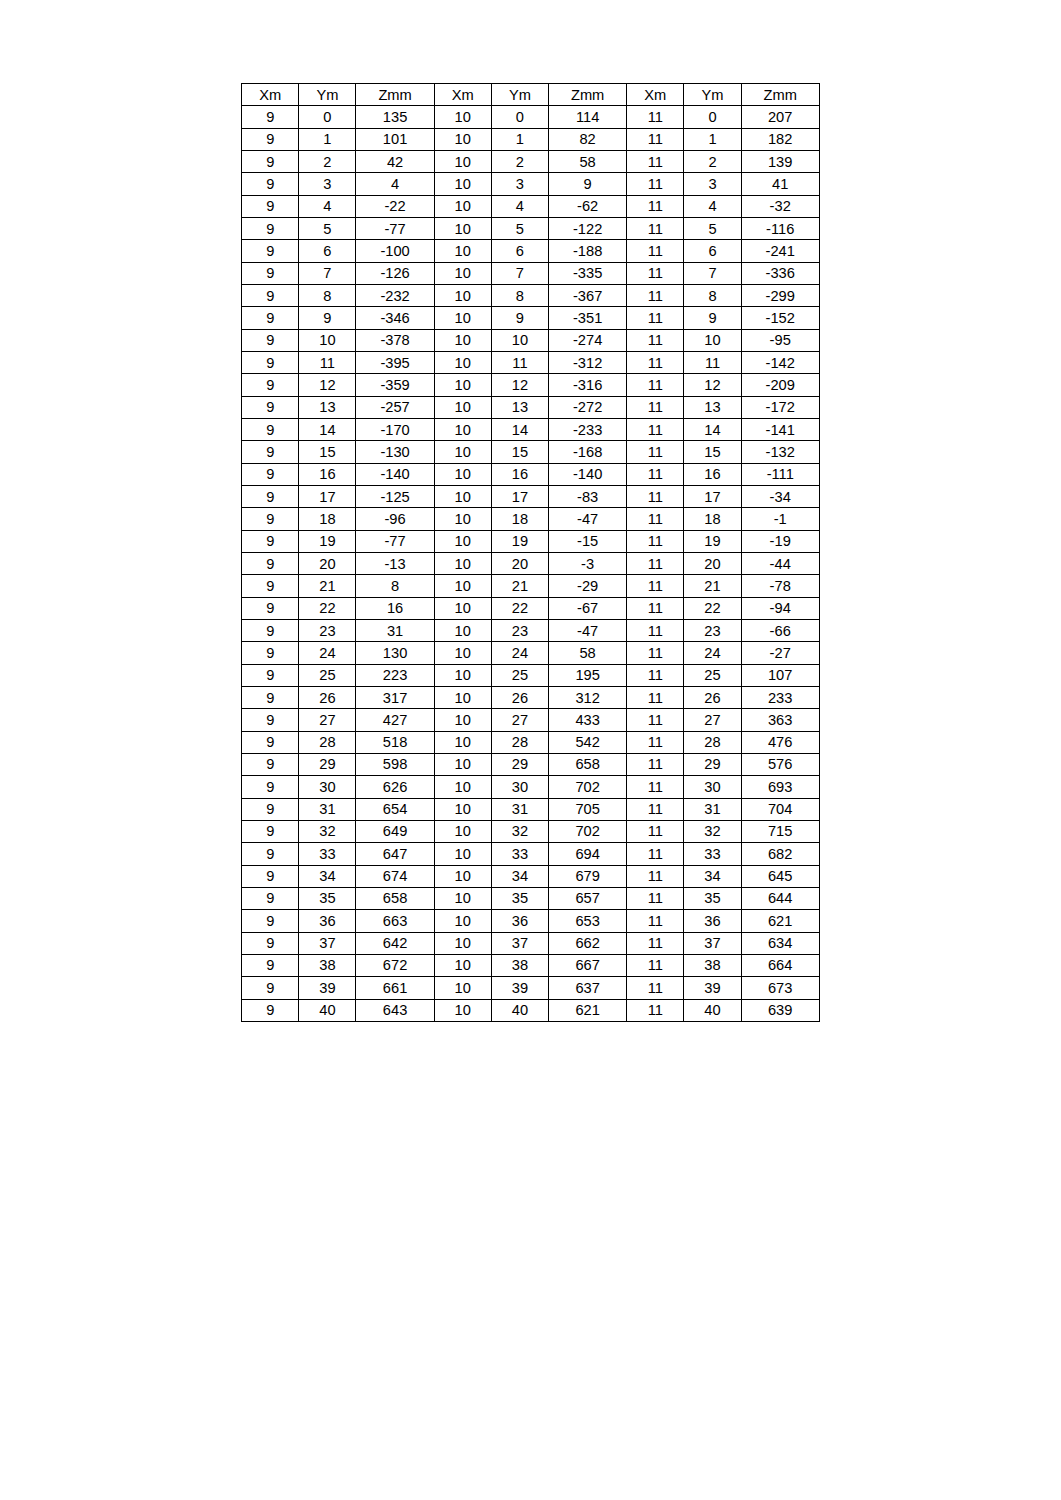| Xm | Ym | Zmm | Xm | Ym | Zmm | Xm | Ym | Zmm |
| --- | --- | --- | --- | --- | --- | --- | --- | --- |
| 9 | 0 | 135 | 10 | 0 | 114 | 11 | 0 | 207 |
| 9 | 1 | 101 | 10 | 1 | 82 | 11 | 1 | 182 |
| 9 | 2 | 42 | 10 | 2 | 58 | 11 | 2 | 139 |
| 9 | 3 | 4 | 10 | 3 | 9 | 11 | 3 | 41 |
| 9 | 4 | -22 | 10 | 4 | -62 | 11 | 4 | -32 |
| 9 | 5 | -77 | 10 | 5 | -122 | 11 | 5 | -116 |
| 9 | 6 | -100 | 10 | 6 | -188 | 11 | 6 | -241 |
| 9 | 7 | -126 | 10 | 7 | -335 | 11 | 7 | -336 |
| 9 | 8 | -232 | 10 | 8 | -367 | 11 | 8 | -299 |
| 9 | 9 | -346 | 10 | 9 | -351 | 11 | 9 | -152 |
| 9 | 10 | -378 | 10 | 10 | -274 | 11 | 10 | -95 |
| 9 | 11 | -395 | 10 | 11 | -312 | 11 | 11 | -142 |
| 9 | 12 | -359 | 10 | 12 | -316 | 11 | 12 | -209 |
| 9 | 13 | -257 | 10 | 13 | -272 | 11 | 13 | -172 |
| 9 | 14 | -170 | 10 | 14 | -233 | 11 | 14 | -141 |
| 9 | 15 | -130 | 10 | 15 | -168 | 11 | 15 | -132 |
| 9 | 16 | -140 | 10 | 16 | -140 | 11 | 16 | -111 |
| 9 | 17 | -125 | 10 | 17 | -83 | 11 | 17 | -34 |
| 9 | 18 | -96 | 10 | 18 | -47 | 11 | 18 | -1 |
| 9 | 19 | -77 | 10 | 19 | -15 | 11 | 19 | -19 |
| 9 | 20 | -13 | 10 | 20 | -3 | 11 | 20 | -44 |
| 9 | 21 | 8 | 10 | 21 | -29 | 11 | 21 | -78 |
| 9 | 22 | 16 | 10 | 22 | -67 | 11 | 22 | -94 |
| 9 | 23 | 31 | 10 | 23 | -47 | 11 | 23 | -66 |
| 9 | 24 | 130 | 10 | 24 | 58 | 11 | 24 | -27 |
| 9 | 25 | 223 | 10 | 25 | 195 | 11 | 25 | 107 |
| 9 | 26 | 317 | 10 | 26 | 312 | 11 | 26 | 233 |
| 9 | 27 | 427 | 10 | 27 | 433 | 11 | 27 | 363 |
| 9 | 28 | 518 | 10 | 28 | 542 | 11 | 28 | 476 |
| 9 | 29 | 598 | 10 | 29 | 658 | 11 | 29 | 576 |
| 9 | 30 | 626 | 10 | 30 | 702 | 11 | 30 | 693 |
| 9 | 31 | 654 | 10 | 31 | 705 | 11 | 31 | 704 |
| 9 | 32 | 649 | 10 | 32 | 702 | 11 | 32 | 715 |
| 9 | 33 | 647 | 10 | 33 | 694 | 11 | 33 | 682 |
| 9 | 34 | 674 | 10 | 34 | 679 | 11 | 34 | 645 |
| 9 | 35 | 658 | 10 | 35 | 657 | 11 | 35 | 644 |
| 9 | 36 | 663 | 10 | 36 | 653 | 11 | 36 | 621 |
| 9 | 37 | 642 | 10 | 37 | 662 | 11 | 37 | 634 |
| 9 | 38 | 672 | 10 | 38 | 667 | 11 | 38 | 664 |
| 9 | 39 | 661 | 10 | 39 | 637 | 11 | 39 | 673 |
| 9 | 40 | 643 | 10 | 40 | 621 | 11 | 40 | 639 |